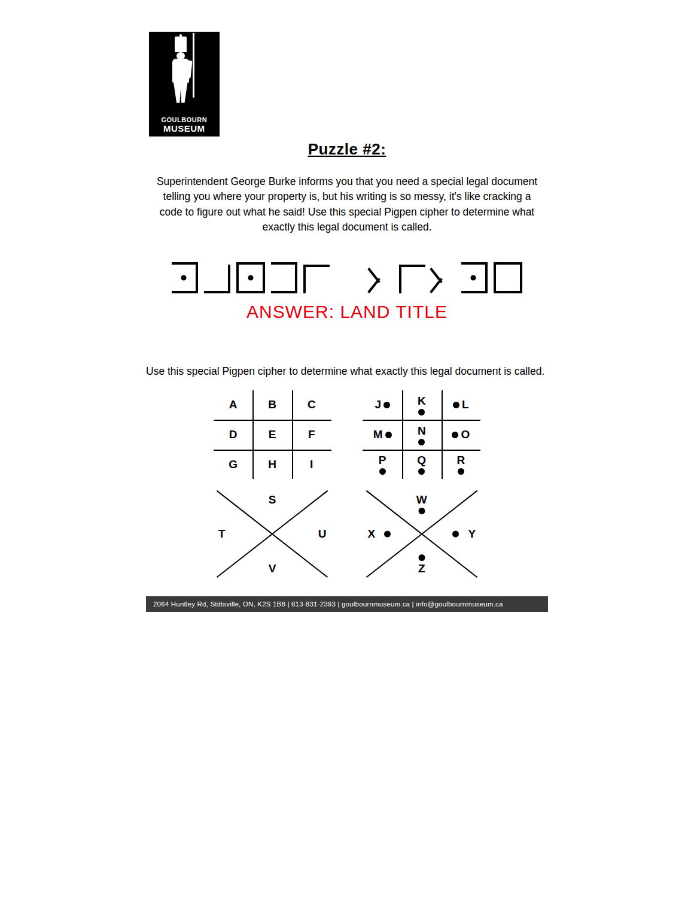GOULBOURN MUSEUM
Puzzle #2:
Superintendent George Burke informs you that you need a special legal document telling you where your property is, but his writing is so messy, it's like cracking a code to figure out what he said! Use this special Pigpen cipher to determine what exactly this legal document is called.
ANSWER: LAND TITLE
Use this special Pigpen cipher to determine what exactly this legal document is called.
A B C D E F G H I
J K L M N O P Q R
S T U V
W X Y Z
2064 Huntley Rd, Stittsville, ON, K2S 1B8 | 613-831-2393 | goulbournmuseum.ca | info@goulbournmuseum.ca